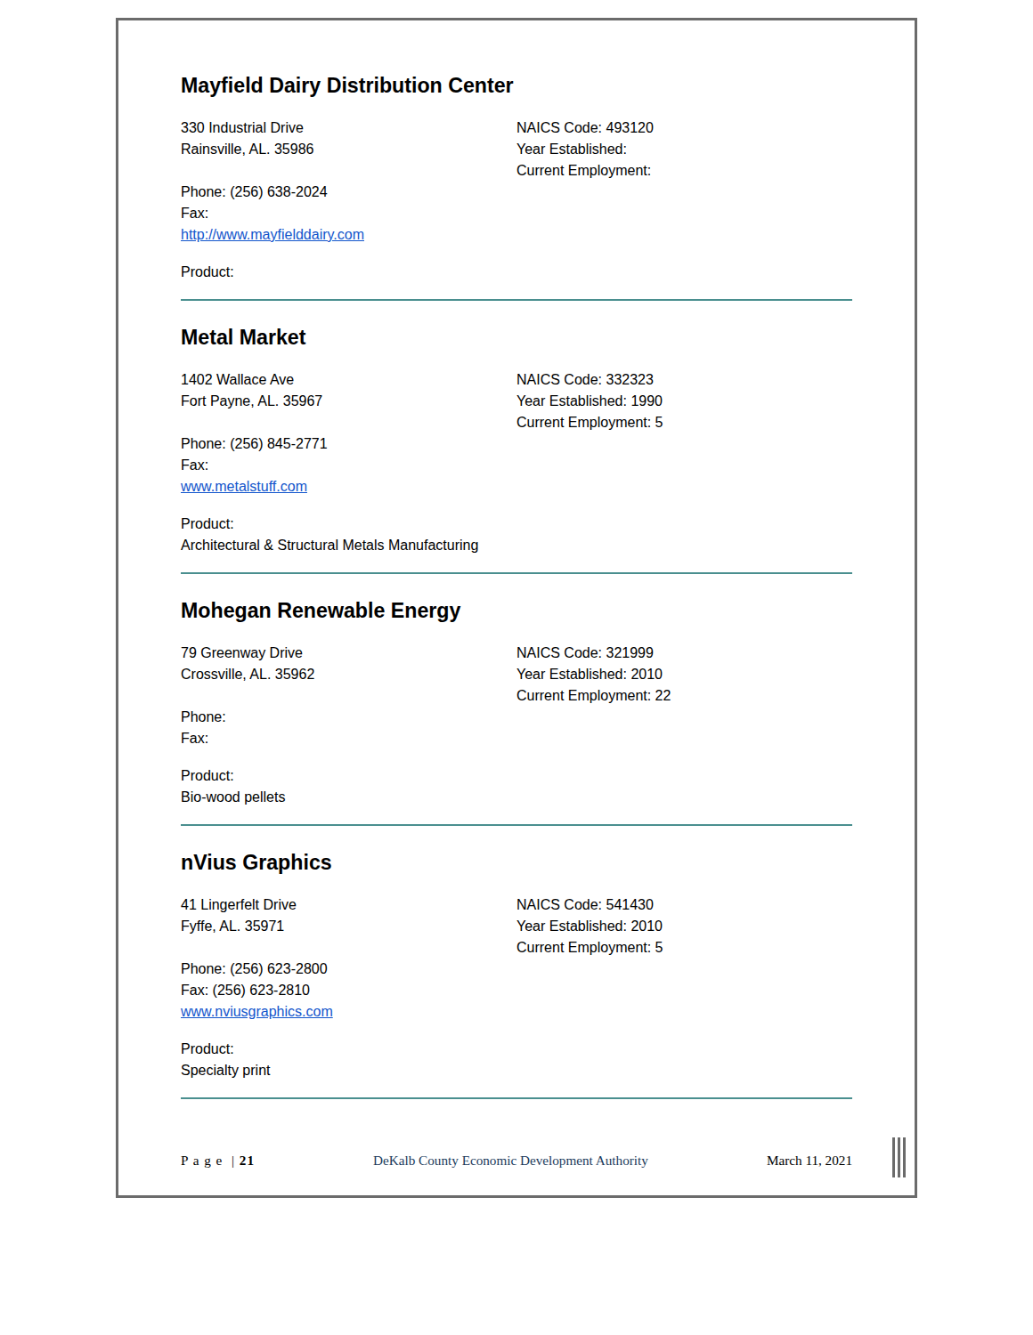Mayfield Dairy Distribution Center
330 Industrial Drive
Rainsville, AL. 35986
Phone: (256) 638-2024
Fax:
http://www.mayfielddairy.com
NAICS Code: 493120
Year Established:
Current Employment:
Product:
Metal Market
1402 Wallace Ave
Fort Payne, AL. 35967
Phone: (256) 845-2771
Fax:
www.metalstuff.com
NAICS Code: 332323
Year Established: 1990
Current Employment: 5
Product:
Architectural & Structural Metals Manufacturing
Mohegan Renewable Energy
79 Greenway Drive
Crossville, AL. 35962
Phone:
Fax:
NAICS Code: 321999
Year Established: 2010
Current Employment: 22
Product:
Bio-wood pellets
nVius Graphics
41 Lingerfelt Drive
Fyffe, AL. 35971
Phone: (256) 623-2800
Fax: (256) 623-2810
www.nviusgraphics.com
NAICS Code: 541430
Year Established: 2010
Current Employment: 5
Product:
Specialty print
P a g e | 21
DeKalb County Economic Development Authority
March 11, 2021